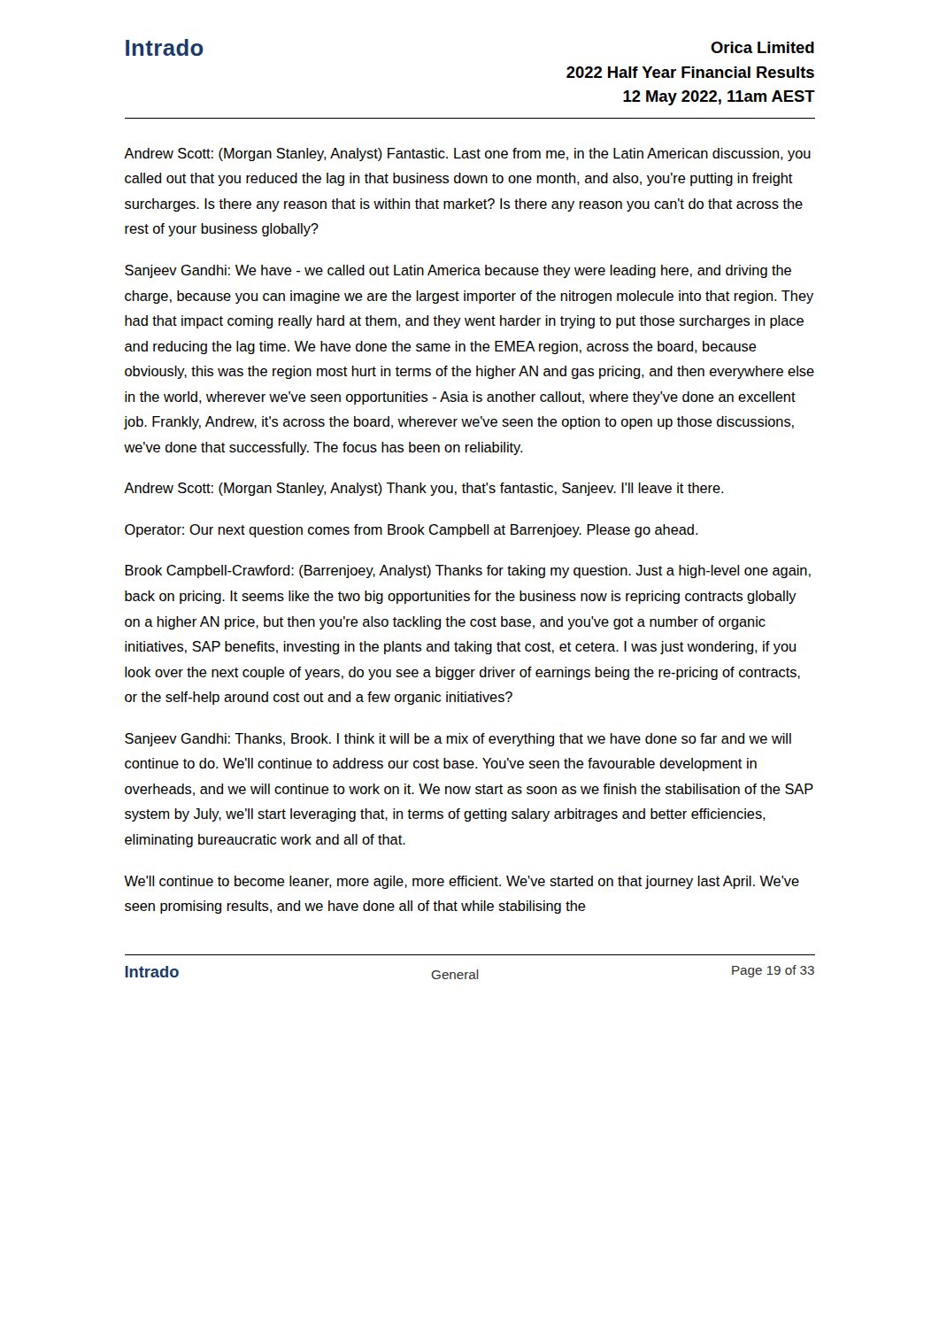Intrado
Orica Limited
2022 Half Year Financial Results
12 May 2022, 11am AEST
Andrew Scott: (Morgan Stanley, Analyst) Fantastic. Last one from me, in the Latin American discussion, you called out that you reduced the lag in that business down to one month, and also, you're putting in freight surcharges. Is there any reason that is within that market? Is there any reason you can't do that across the rest of your business globally?
Sanjeev Gandhi: We have - we called out Latin America because they were leading here, and driving the charge, because you can imagine we are the largest importer of the nitrogen molecule into that region. They had that impact coming really hard at them, and they went harder in trying to put those surcharges in place and reducing the lag time. We have done the same in the EMEA region, across the board, because obviously, this was the region most hurt in terms of the higher AN and gas pricing, and then everywhere else in the world, wherever we've seen opportunities - Asia is another callout, where they've done an excellent job. Frankly, Andrew, it's across the board, wherever we've seen the option to open up those discussions, we've done that successfully. The focus has been on reliability.
Andrew Scott: (Morgan Stanley, Analyst) Thank you, that's fantastic, Sanjeev. I'll leave it there.
Operator: Our next question comes from Brook Campbell at Barrenjoey. Please go ahead.
Brook Campbell-Crawford: (Barrenjoey, Analyst) Thanks for taking my question. Just a high-level one again, back on pricing. It seems like the two big opportunities for the business now is repricing contracts globally on a higher AN price, but then you're also tackling the cost base, and you've got a number of organic initiatives, SAP benefits, investing in the plants and taking that cost, et cetera. I was just wondering, if you look over the next couple of years, do you see a bigger driver of earnings being the re-pricing of contracts, or the self-help around cost out and a few organic initiatives?
Sanjeev Gandhi: Thanks, Brook. I think it will be a mix of everything that we have done so far and we will continue to do. We'll continue to address our cost base. You've seen the favourable development in overheads, and we will continue to work on it. We now start as soon as we finish the stabilisation of the SAP system by July, we'll start leveraging that, in terms of getting salary arbitrages and better efficiencies, eliminating bureaucratic work and all of that.
We'll continue to become leaner, more agile, more efficient. We've started on that journey last April. We've seen promising results, and we have done all of that while stabilising the
Intrado
General
Page 19 of 33